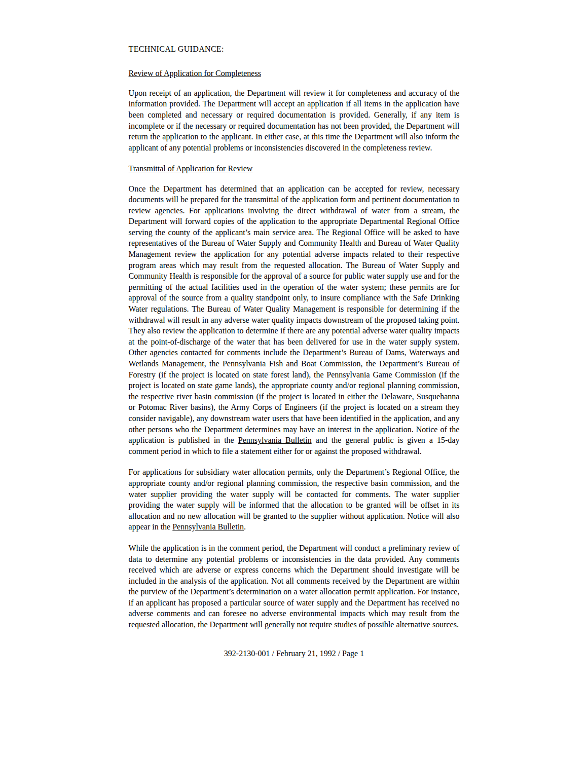TECHNICAL GUIDANCE:
Review of Application for Completeness
Upon receipt of an application, the Department will review it for completeness and accuracy of the information provided. The Department will accept an application if all items in the application have been completed and necessary or required documentation is provided. Generally, if any item is incomplete or if the necessary or required documentation has not been provided, the Department will return the application to the applicant. In either case, at this time the Department will also inform the applicant of any potential problems or inconsistencies discovered in the completeness review.
Transmittal of Application for Review
Once the Department has determined that an application can be accepted for review, necessary documents will be prepared for the transmittal of the application form and pertinent documentation to review agencies. For applications involving the direct withdrawal of water from a stream, the Department will forward copies of the application to the appropriate Departmental Regional Office serving the county of the applicant’s main service area. The Regional Office will be asked to have representatives of the Bureau of Water Supply and Community Health and Bureau of Water Quality Management review the application for any potential adverse impacts related to their respective program areas which may result from the requested allocation. The Bureau of Water Supply and Community Health is responsible for the approval of a source for public water supply use and for the permitting of the actual facilities used in the operation of the water system; these permits are for approval of the source from a quality standpoint only, to insure compliance with the Safe Drinking Water regulations. The Bureau of Water Quality Management is responsible for determining if the withdrawal will result in any adverse water quality impacts downstream of the proposed taking point. They also review the application to determine if there are any potential adverse water quality impacts at the point-of-discharge of the water that has been delivered for use in the water supply system. Other agencies contacted for comments include the Department’s Bureau of Dams, Waterways and Wetlands Management, the Pennsylvania Fish and Boat Commission, the Department’s Bureau of Forestry (if the project is located on state forest land), the Pennsylvania Game Commission (if the project is located on state game lands), the appropriate county and/or regional planning commission, the respective river basin commission (if the project is located in either the Delaware, Susquehanna or Potomac River basins), the Army Corps of Engineers (if the project is located on a stream they consider navigable), any downstream water users that have been identified in the application, and any other persons who the Department determines may have an interest in the application. Notice of the application is published in the Pennsylvania Bulletin and the general public is given a 15-day comment period in which to file a statement either for or against the proposed withdrawal.
For applications for subsidiary water allocation permits, only the Department’s Regional Office, the appropriate county and/or regional planning commission, the respective basin commission, and the water supplier providing the water supply will be contacted for comments. The water supplier providing the water supply will be informed that the allocation to be granted will be offset in its allocation and no new allocation will be granted to the supplier without application. Notice will also appear in the Pennsylvania Bulletin.
While the application is in the comment period, the Department will conduct a preliminary review of data to determine any potential problems or inconsistencies in the data provided. Any comments received which are adverse or express concerns which the Department should investigate will be included in the analysis of the application. Not all comments received by the Department are within the purview of the Department’s determination on a water allocation permit application. For instance, if an applicant has proposed a particular source of water supply and the Department has received no adverse comments and can foresee no adverse environmental impacts which may result from the requested allocation, the Department will generally not require studies of possible alternative sources.
392-2130-001 / February 21, 1992 / Page 1